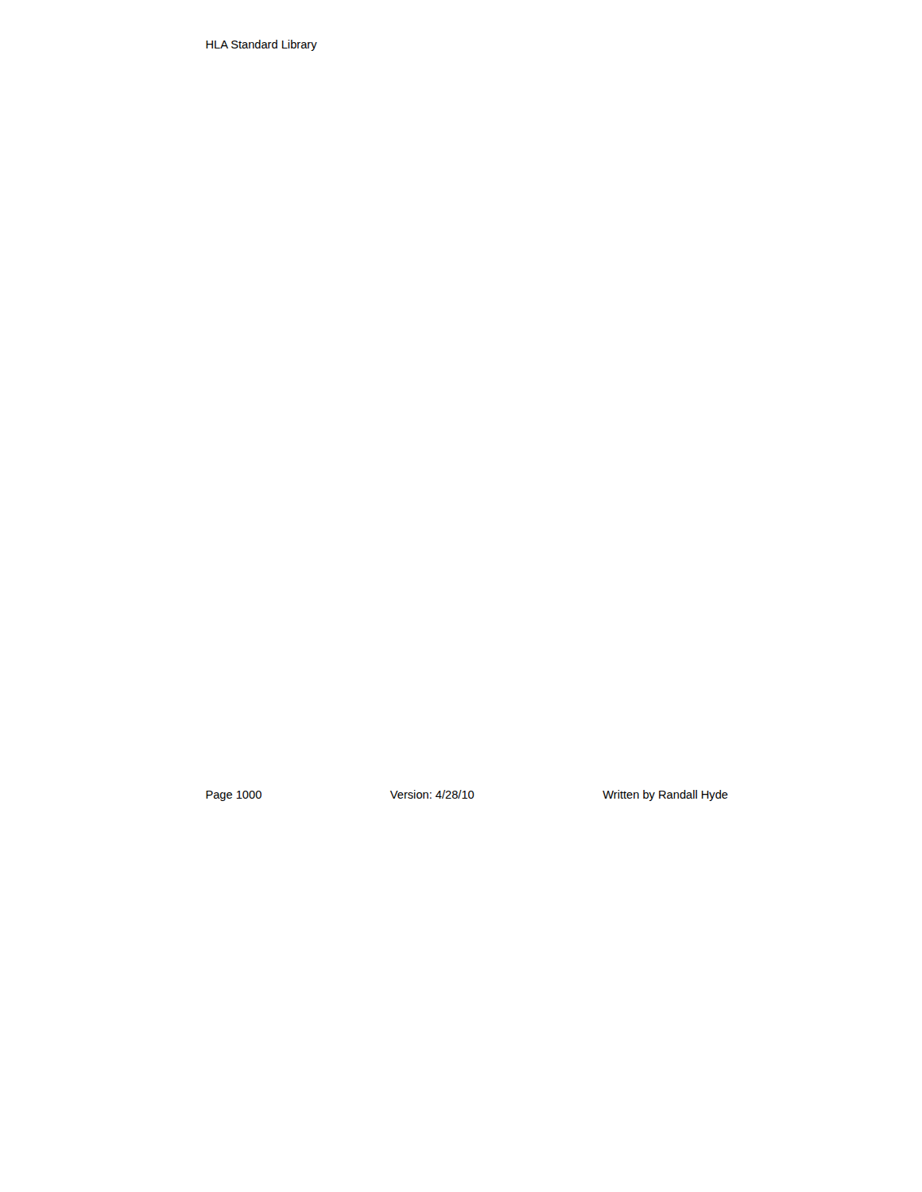HLA Standard Library
Page 1000 Version: 4/28/10 Written by Randall Hyde